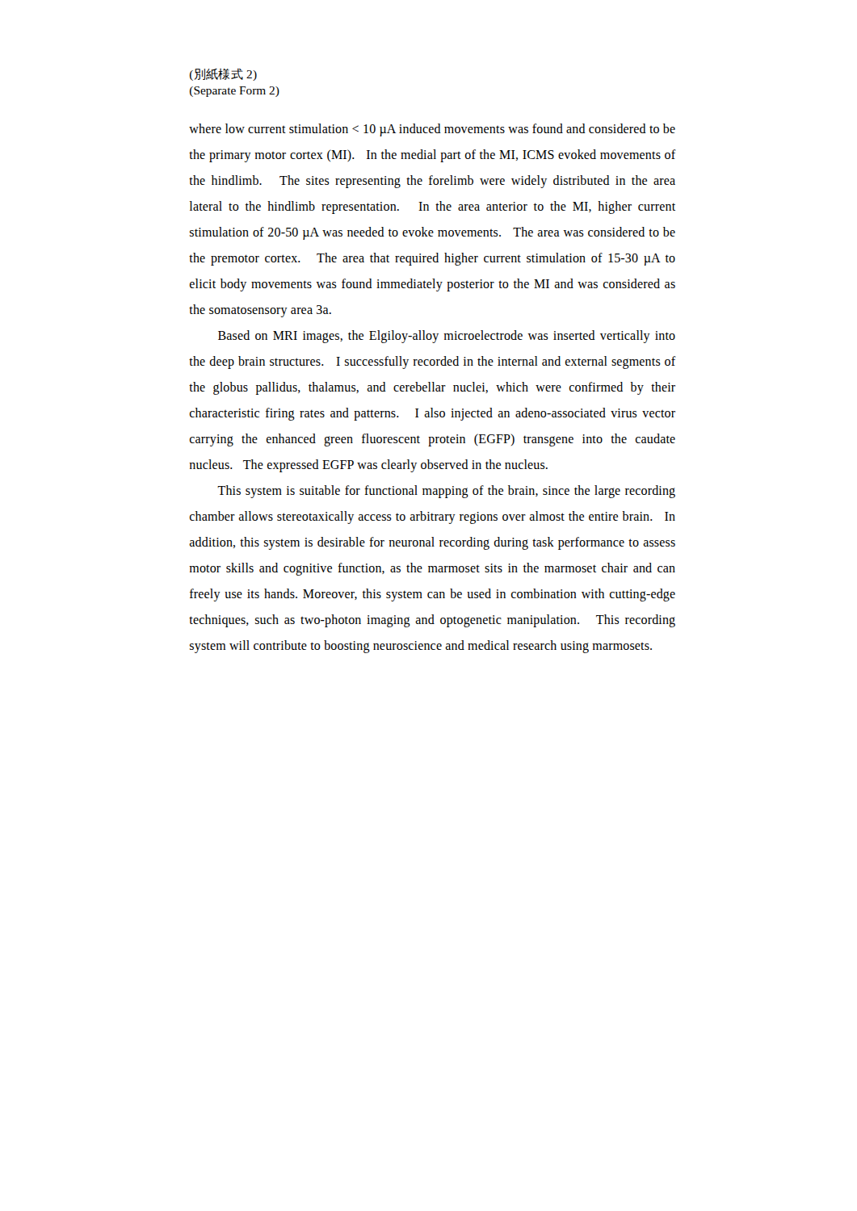(別紙様式 2)
(Separate Form 2)
where low current stimulation < 10 µA induced movements was found and considered to be the primary motor cortex (MI). In the medial part of the MI, ICMS evoked movements of the hindlimb. The sites representing the forelimb were widely distributed in the area lateral to the hindlimb representation. In the area anterior to the MI, higher current stimulation of 20-50 µA was needed to evoke movements. The area was considered to be the premotor cortex. The area that required higher current stimulation of 15-30 µA to elicit body movements was found immediately posterior to the MI and was considered as the somatosensory area 3a.
Based on MRI images, the Elgiloy-alloy microelectrode was inserted vertically into the deep brain structures. I successfully recorded in the internal and external segments of the globus pallidus, thalamus, and cerebellar nuclei, which were confirmed by their characteristic firing rates and patterns. I also injected an adeno-associated virus vector carrying the enhanced green fluorescent protein (EGFP) transgene into the caudate nucleus. The expressed EGFP was clearly observed in the nucleus.
This system is suitable for functional mapping of the brain, since the large recording chamber allows stereotaxically access to arbitrary regions over almost the entire brain. In addition, this system is desirable for neuronal recording during task performance to assess motor skills and cognitive function, as the marmoset sits in the marmoset chair and can freely use its hands. Moreover, this system can be used in combination with cutting-edge techniques, such as two-photon imaging and optogenetic manipulation. This recording system will contribute to boosting neuroscience and medical research using marmosets.